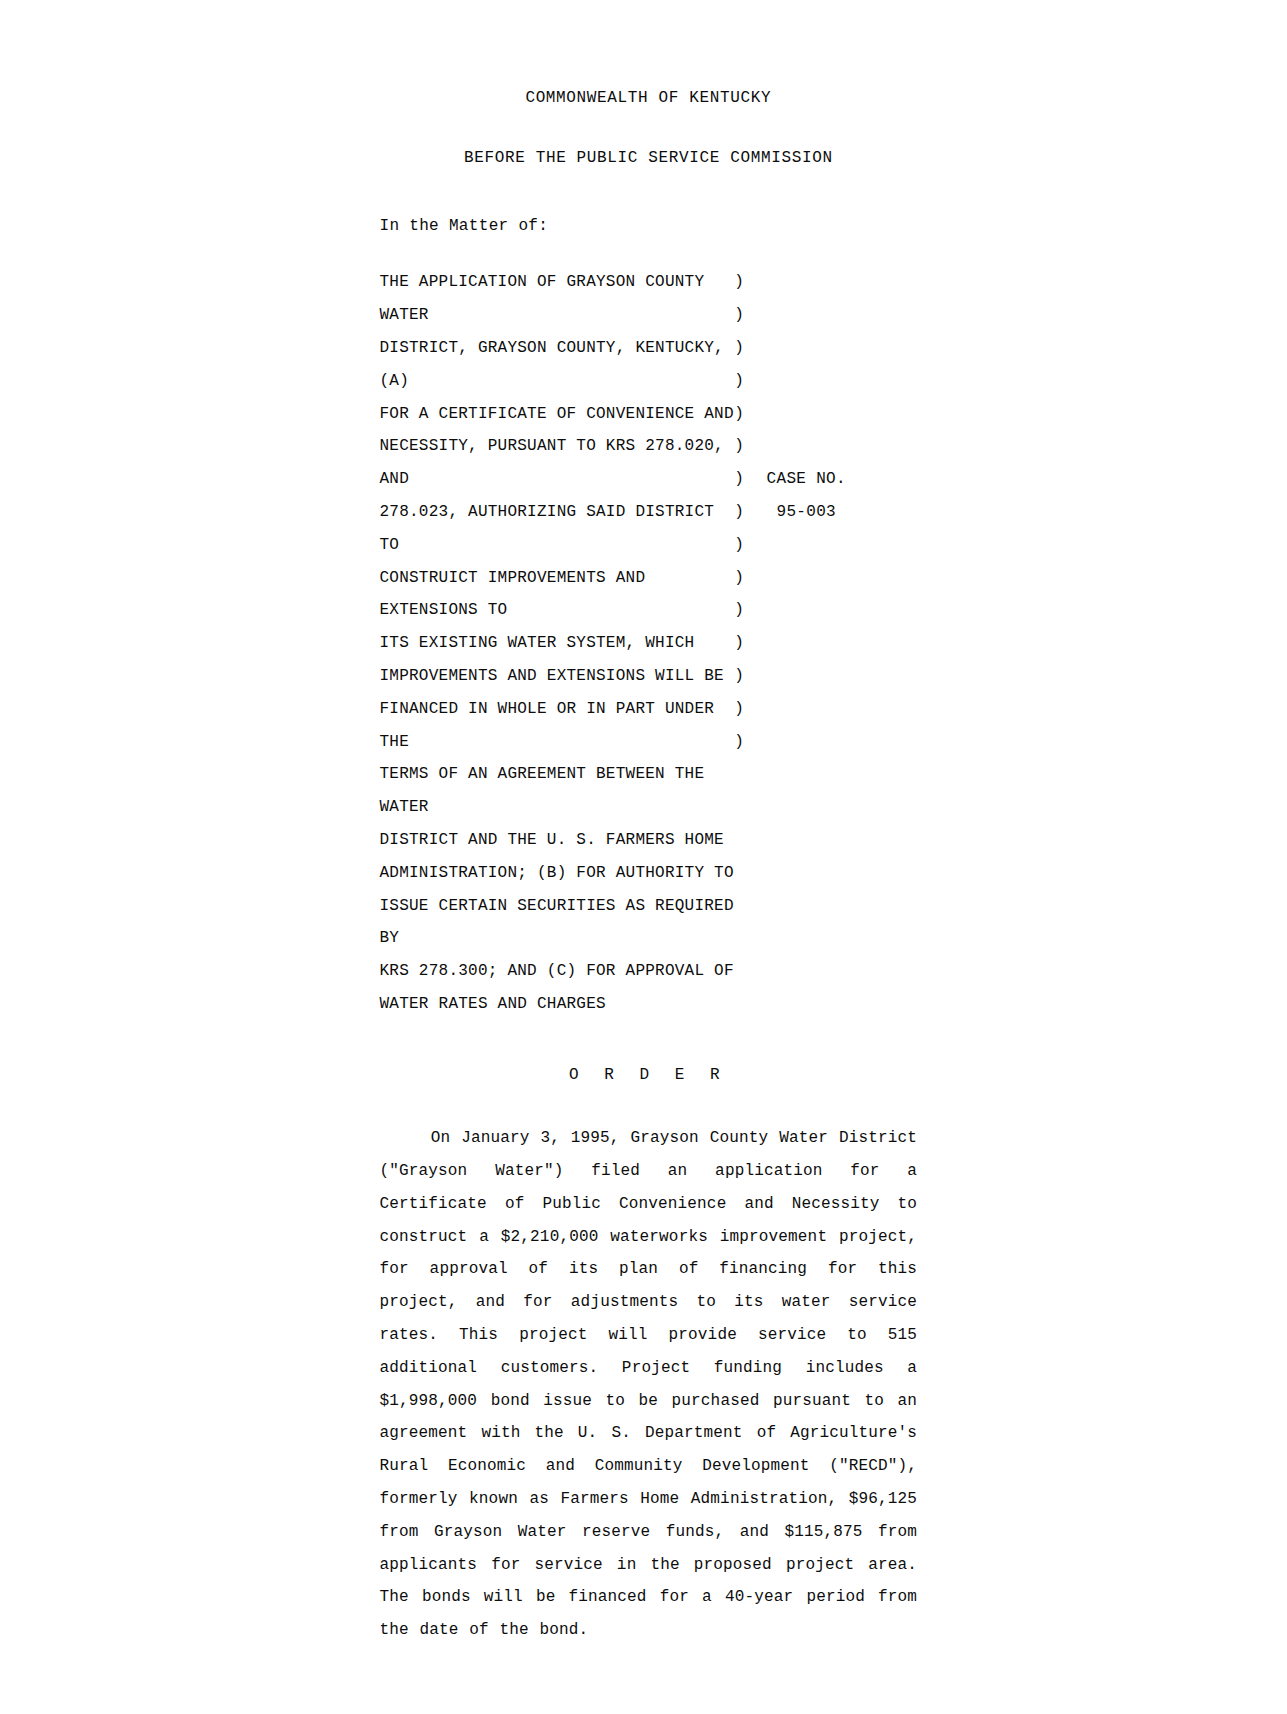COMMONWEALTH OF KENTUCKY
BEFORE THE PUBLIC SERVICE COMMISSION
In the Matter of:
| THE APPLICATION OF GRAYSON COUNTY WATER DISTRICT, GRAYSON COUNTY, KENTUCKY, (A) FOR A CERTIFICATE OF CONVENIENCE AND NECESSITY, PURSUANT TO KRS 278.020, AND 278.023, AUTHORIZING SAID DISTRICT TO CONSTRUICT IMPROVEMENTS AND EXTENSIONS TO ITS EXISTING WATER SYSTEM, WHICH IMPROVEMENTS AND EXTENSIONS WILL BE FINANCED IN WHOLE OR IN PART UNDER THE TERMS OF AN AGREEMENT BETWEEN THE WATER DISTRICT AND THE U. S. FARMERS HOME ADMINISTRATION; (B) FOR AUTHORITY TO ISSUE CERTAIN SECURITIES AS REQUIRED BY KRS 278.300; AND (C) FOR APPROVAL OF WATER RATES AND CHARGES | ) ) ) ) ) ) ) ) ) ) ) ) ) ) ) | CASE NO. 95-003 |
O R D E R
On January 3, 1995, Grayson County Water District ("Grayson Water") filed an application for a Certificate of Public Convenience and Necessity to construct a $2,210,000 waterworks improvement project, for approval of its plan of financing for this project, and for adjustments to its water service rates. This project will provide service to 515 additional customers. Project funding includes a $1,998,000 bond issue to be purchased pursuant to an agreement with the U. S. Department of Agriculture's Rural Economic and Community Development ("RECD"), formerly known as Farmers Home Administration, $96,125 from Grayson Water reserve funds, and $115,875 from applicants for service in the proposed project area. The bonds will be financed for a 40-year period from the date of the bond.